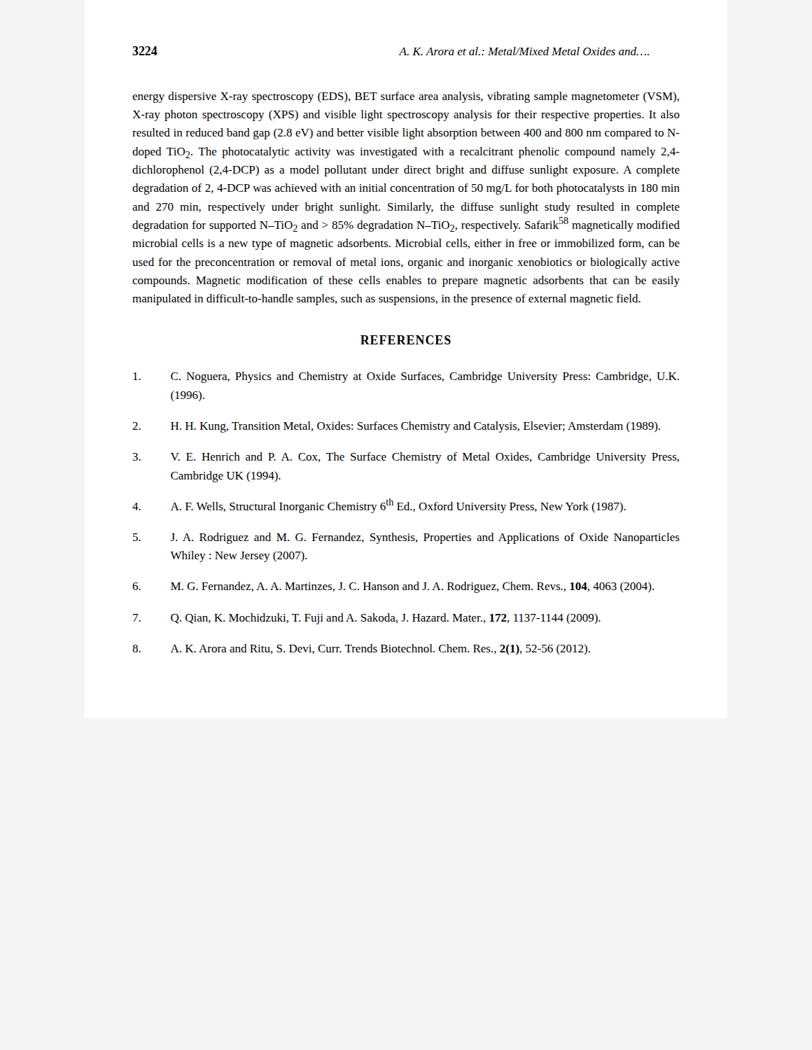3224 A. K. Arora et al.: Metal/Mixed Metal Oxides and….
energy dispersive X-ray spectroscopy (EDS), BET surface area analysis, vibrating sample magnetometer (VSM), X-ray photon spectroscopy (XPS) and visible light spectroscopy analysis for their respective properties. It also resulted in reduced band gap (2.8 eV) and better visible light absorption between 400 and 800 nm compared to N-doped TiO2. The photocatalytic activity was investigated with a recalcitrant phenolic compound namely 2,4-dichlorophenol (2,4-DCP) as a model pollutant under direct bright and diffuse sunlight exposure. A complete degradation of 2, 4-DCP was achieved with an initial concentration of 50 mg/L for both photocatalysts in 180 min and 270 min, respectively under bright sunlight. Similarly, the diffuse sunlight study resulted in complete degradation for supported N–TiO2 and > 85% degradation N–TiO2, respectively. Safarik58 magnetically modified microbial cells is a new type of magnetic adsorbents. Microbial cells, either in free or immobilized form, can be used for the preconcentration or removal of metal ions, organic and inorganic xenobiotics or biologically active compounds. Magnetic modification of these cells enables to prepare magnetic adsorbents that can be easily manipulated in difficult-to-handle samples, such as suspensions, in the presence of external magnetic field.
REFERENCES
1. C. Noguera, Physics and Chemistry at Oxide Surfaces, Cambridge University Press: Cambridge, U.K. (1996).
2. H. H. Kung, Transition Metal, Oxides: Surfaces Chemistry and Catalysis, Elsevier; Amsterdam (1989).
3. V. E. Henrich and P. A. Cox, The Surface Chemistry of Metal Oxides, Cambridge University Press, Cambridge UK (1994).
4. A. F. Wells, Structural Inorganic Chemistry 6th Ed., Oxford University Press, New York (1987).
5. J. A. Rodriguez and M. G. Fernandez, Synthesis, Properties and Applications of Oxide Nanoparticles Whiley : New Jersey (2007).
6. M. G. Fernandez, A. A. Martinzes, J. C. Hanson and J. A. Rodriguez, Chem. Revs., 104, 4063 (2004).
7. Q. Qian, K. Mochidzuki, T. Fuji and A. Sakoda, J. Hazard. Mater., 172, 1137-1144 (2009).
8. A. K. Arora and Ritu, S. Devi, Curr. Trends Biotechnol. Chem. Res., 2(1), 52-56 (2012).